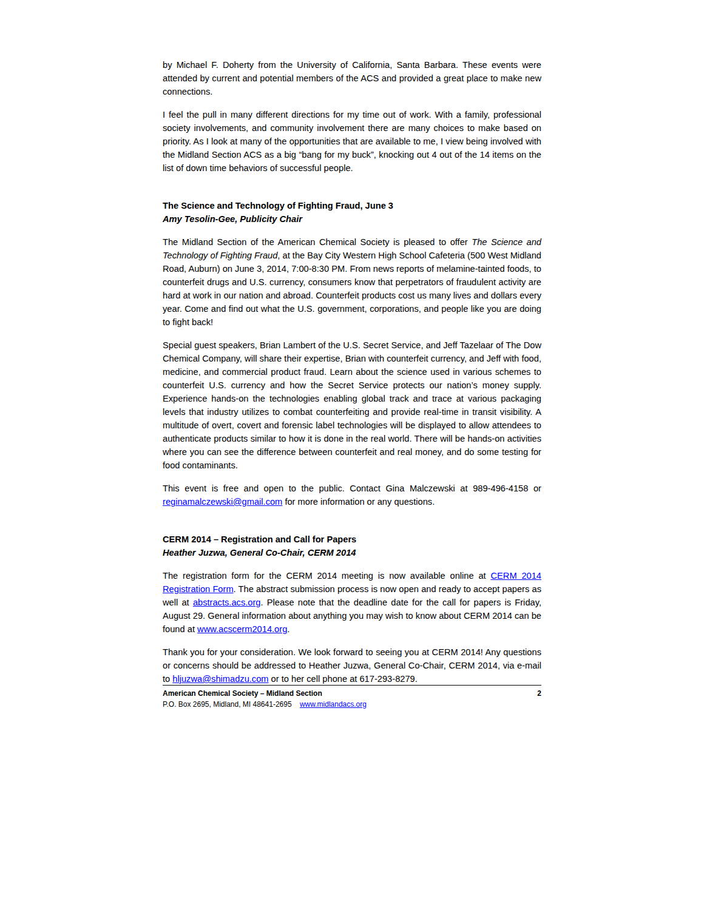by Michael F. Doherty from the University of California, Santa Barbara. These events were attended by current and potential members of the ACS and provided a great place to make new connections.
I feel the pull in many different directions for my time out of work. With a family, professional society involvements, and community involvement there are many choices to make based on priority. As I look at many of the opportunities that are available to me, I view being involved with the Midland Section ACS as a big “bang for my buck”, knocking out 4 out of the 14 items on the list of down time behaviors of successful people.
The Science and Technology of Fighting Fraud, June 3
Amy Tesolin-Gee, Publicity Chair
The Midland Section of the American Chemical Society is pleased to offer The Science and Technology of Fighting Fraud, at the Bay City Western High School Cafeteria (500 West Midland Road, Auburn) on June 3, 2014, 7:00-8:30 PM. From news reports of melamine-tainted foods, to counterfeit drugs and U.S. currency, consumers know that perpetrators of fraudulent activity are hard at work in our nation and abroad. Counterfeit products cost us many lives and dollars every year. Come and find out what the U.S. government, corporations, and people like you are doing to fight back!
Special guest speakers, Brian Lambert of the U.S. Secret Service, and Jeff Tazelaar of The Dow Chemical Company, will share their expertise, Brian with counterfeit currency, and Jeff with food, medicine, and commercial product fraud. Learn about the science used in various schemes to counterfeit U.S. currency and how the Secret Service protects our nation’s money supply. Experience hands-on the technologies enabling global track and trace at various packaging levels that industry utilizes to combat counterfeiting and provide real-time in transit visibility. A multitude of overt, covert and forensic label technologies will be displayed to allow attendees to authenticate products similar to how it is done in the real world. There will be hands-on activities where you can see the difference between counterfeit and real money, and do some testing for food contaminants.
This event is free and open to the public. Contact Gina Malczewski at 989-496-4158 or reginamalczewski@gmail.com for more information or any questions.
CERM 2014 – Registration and Call for Papers
Heather Juzwa, General Co-Chair, CERM 2014
The registration form for the CERM 2014 meeting is now available online at CERM 2014 Registration Form. The abstract submission process is now open and ready to accept papers as well at abstracts.acs.org. Please note that the deadline date for the call for papers is Friday, August 29. General information about anything you may wish to know about CERM 2014 can be found at www.acscerm2014.org.
Thank you for your consideration. We look forward to seeing you at CERM 2014! Any questions or concerns should be addressed to Heather Juzwa, General Co-Chair, CERM 2014, via e-mail to hljuzwa@shimadzu.com or to her cell phone at 617-293-8279.
American Chemical Society – Midland Section
P.O. Box 2695, Midland, MI 48641-2695 www.midlandacs.org
2